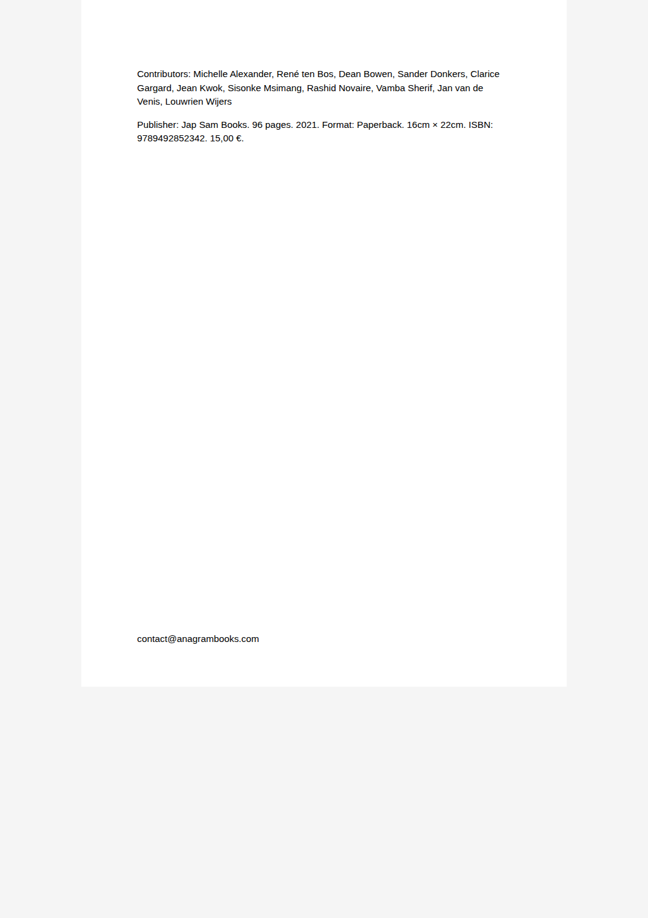Contributors: Michelle Alexander, René ten Bos, Dean Bowen, Sander Donkers, Clarice Gargard, Jean Kwok, Sisonke Msimang, Rashid Novaire, Vamba Sherif, Jan van de Venis, Louwrien Wijers
Publisher: Jap Sam Books. 96 pages. 2021. Format: Paperback. 16cm × 22cm. ISBN: 9789492852342. 15,00 €.
contact@anagrambooks.com